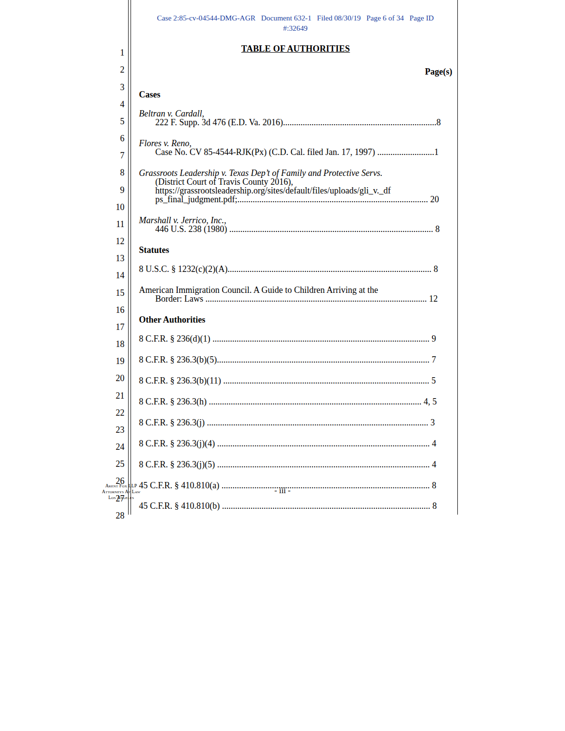Case 2:85-cv-04544-DMG-AGR Document 632-1 Filed 08/30/19 Page 6 of 34 Page ID
#:32649
1
2
3
4
5
6
7
8
9
10
11
12
13
14
15
16
17
18
19
20
21
22
23
24
25
26
27
28
TABLE OF AUTHORITIES
Page(s)
Cases
Beltran v. Cardall, 222 F. Supp. 3d 476 (E.D. Va. 2016)......................................................................8
Flores v. Reno, Case No. CV 85-4544-RJK(Px) (C.D. Cal. filed Jan. 17, 1997) ..........................1
Grassroots Leadership v. Texas Dep’t of Family and Protective Servs. (District Court of Travis County 2016),
https://grassrootsleadership.org/sites/default/files/uploads/gli_v._df
ps_final_judgment.pdf;....................................................................................... 20
Marshall v. Jerrico, Inc., 446 U.S. 238 (1980) ............................................................................................. 8
Statutes
8 U.S.C. § 1232(c)(2)(A)............................................................................................. 8
American Immigration Council. A Guide to Children Arriving at the Border: Laws ..................................................................................................... 12
Other Authorities
8 C.F.R. § 236(d)(1) ................................................................................................... 9
8 C.F.R. § 236.3(b)(5)................................................................................................. 7
8 C.F.R. § 236.3(b)(11) .............................................................................................. 5
8 C.F.R. § 236.3(h) ................................................................................................. 4, 5
8 C.F.R. § 236.3(j) ..................................................................................................... 3
8 C.F.R. § 236.3(j)(4) ................................................................................................. 4
8 C.F.R. § 236.3(j)(5) ................................................................................................. 4
45 C.F.R. § 410.810(a) ............................................................................................... 8
45 C.F.R. § 410.810(b) ............................................................................................... 8
Arent Fox LLP
Attorneys At Law
Los Angeles
- iii -